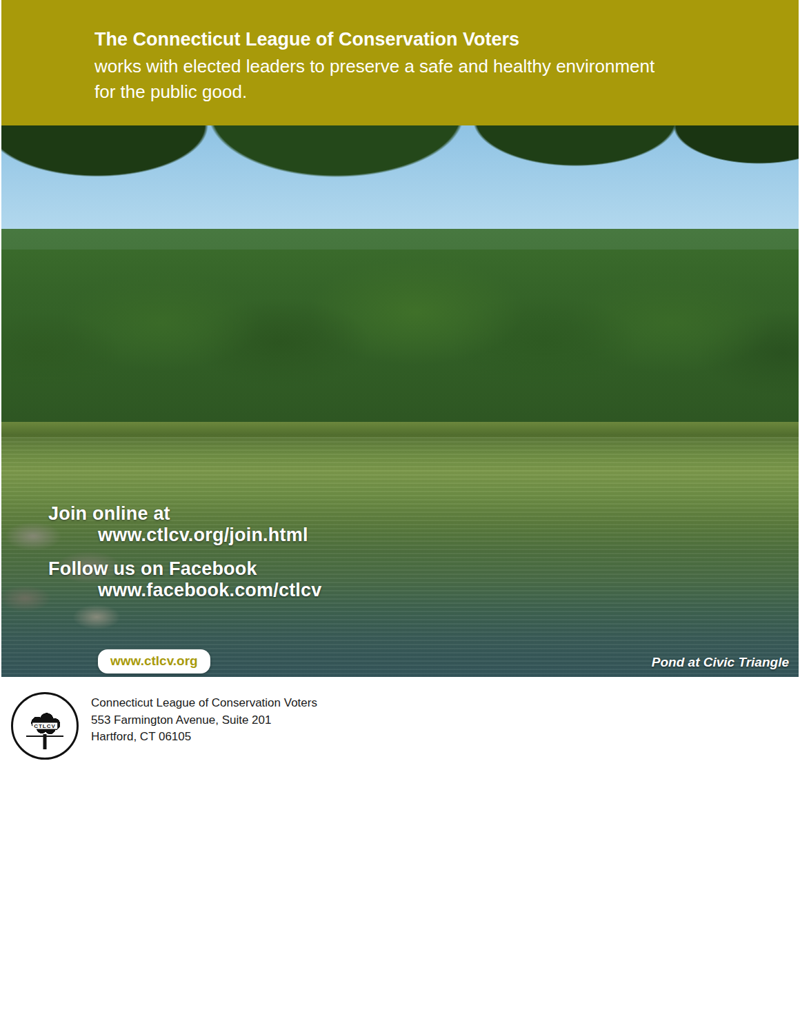The Connecticut League of Conservation Voters works with elected leaders to preserve a safe and healthy environment for the public good.
Join online at
www.ctlcv.org/join.html
Follow us on Facebook
www.facebook.com/ctlcv
www.ctlcv.org
Pond at Civic Triangle
CTLCV
Connecticut League of Conservation Voters
553 Farmington Avenue, Suite 201
Hartford, CT 06105